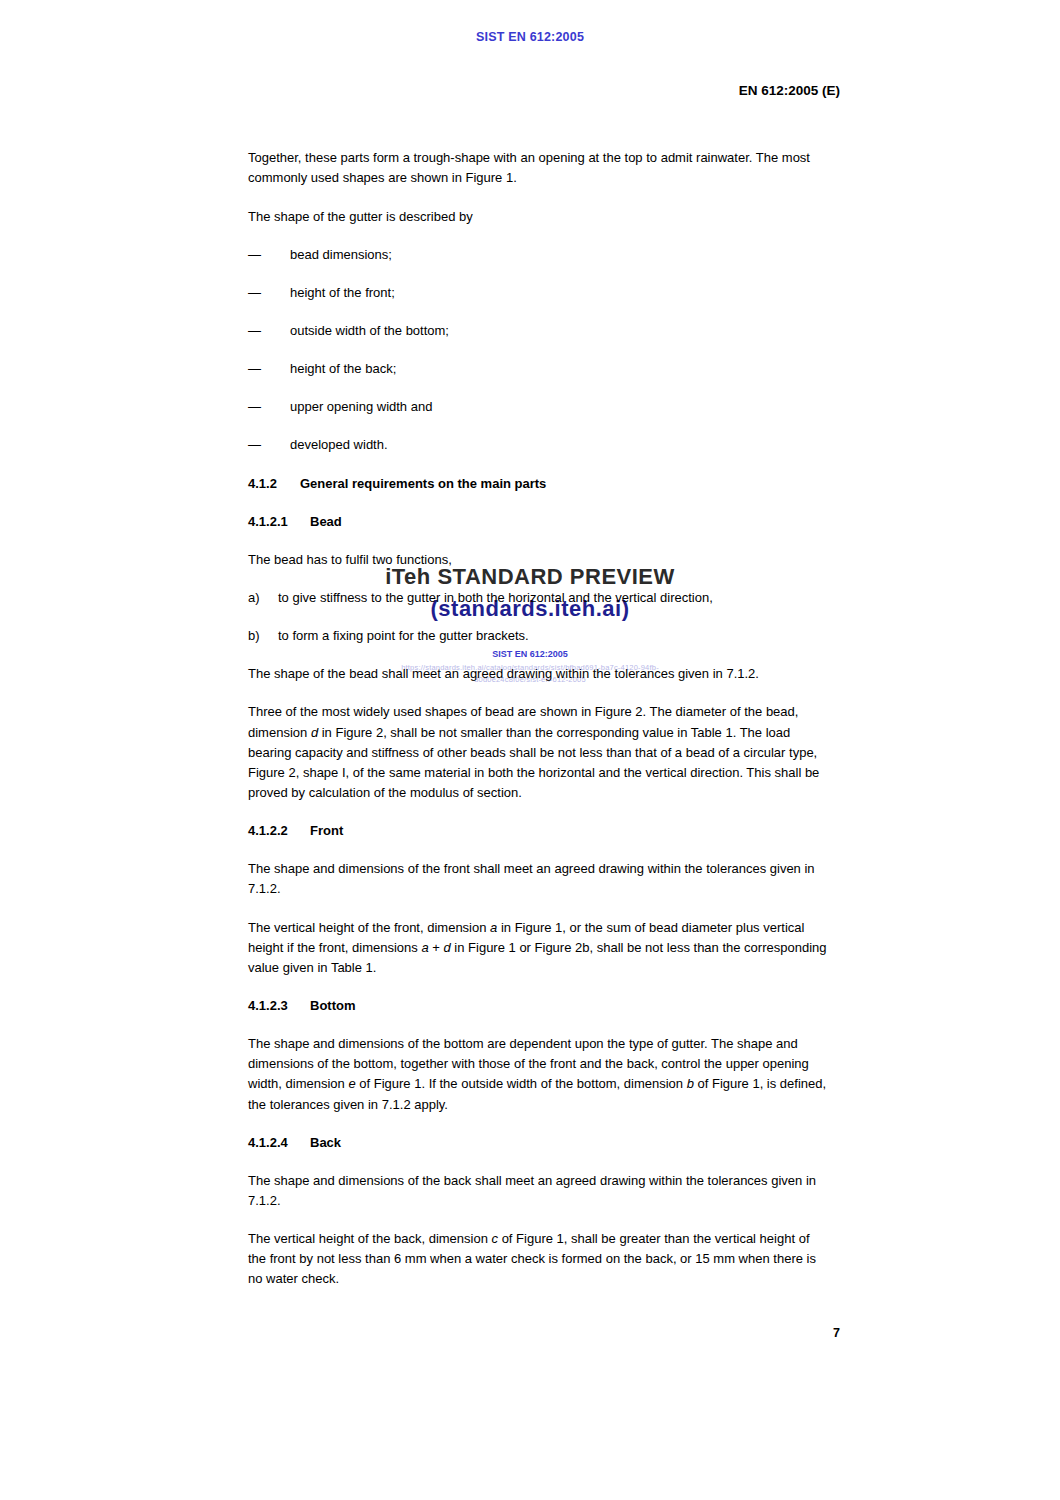SIST EN 612:2005
EN 612:2005 (E)
iTeh STANDARD PREVIEW
(standards.iteh.ai)
SIST EN 612:2005
https://standards.iteh.ai/catalog/standards/sist/bfbad691-ba7c-4120-94fb-
30d0e24c8f0e/sist-en-612-2005
Together, these parts form a trough-shape with an opening at the top to admit rainwater. The most commonly used shapes are shown in Figure 1.
The shape of the gutter is described by
bead dimensions;
height of the front;
outside width of the bottom;
height of the back;
upper opening width and
developed width.
4.1.2 General requirements on the main parts
4.1.2.1 Bead
The bead has to fulfil two functions,
a) to give stiffness to the gutter in both the horizontal and the vertical direction,
b) to form a fixing point for the gutter brackets.
The shape of the bead shall meet an agreed drawing within the tolerances given in 7.1.2.
Three of the most widely used shapes of bead are shown in Figure 2. The diameter of the bead, dimension d in Figure 2, shall be not smaller than the corresponding value in Table 1. The load bearing capacity and stiffness of other beads shall be not less than that of a bead of a circular type, Figure 2, shape I, of the same material in both the horizontal and the vertical direction. This shall be proved by calculation of the modulus of section.
4.1.2.2 Front
The shape and dimensions of the front shall meet an agreed drawing within the tolerances given in 7.1.2.
The vertical height of the front, dimension a in Figure 1, or the sum of bead diameter plus vertical height if the front, dimensions a + d in Figure 1 or Figure 2b, shall be not less than the corresponding value given in Table 1.
4.1.2.3 Bottom
The shape and dimensions of the bottom are dependent upon the type of gutter. The shape and dimensions of the bottom, together with those of the front and the back, control the upper opening width, dimension e of Figure 1. If the outside width of the bottom, dimension b of Figure 1, is defined, the tolerances given in 7.1.2 apply.
4.1.2.4 Back
The shape and dimensions of the back shall meet an agreed drawing within the tolerances given in 7.1.2.
The vertical height of the back, dimension c of Figure 1, shall be greater than the vertical height of the front by not less than 6 mm when a water check is formed on the back, or 15 mm when there is no water check.
7